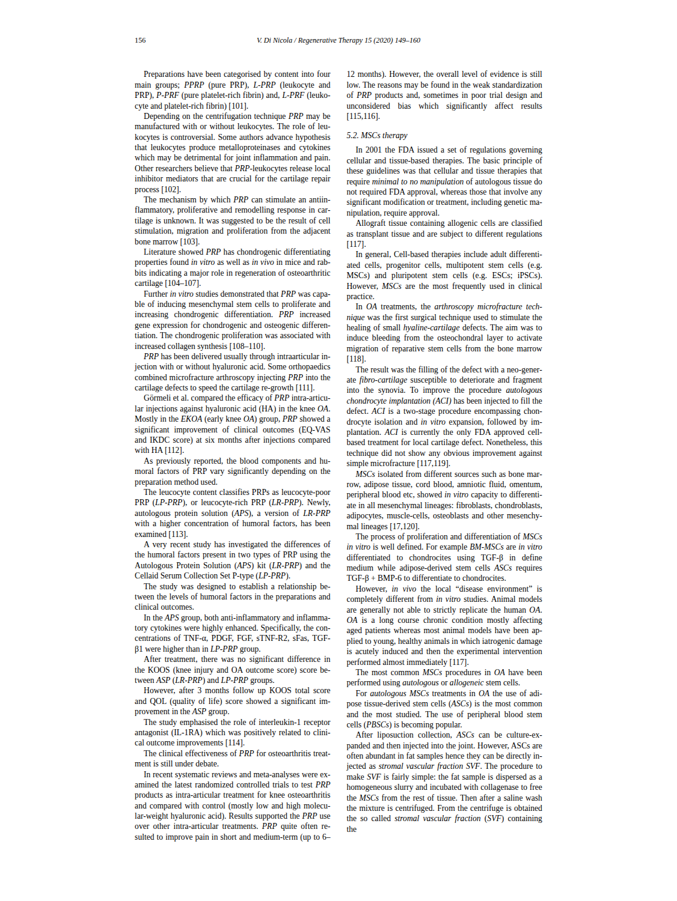156
V. Di Nicola / Regenerative Therapy 15 (2020) 149–160
Preparations have been categorised by content into four main groups; PPRP (pure PRP), L-PRP (leukocyte and PRP), P-PRF (pure platelet-rich fibrin) and, L-PRF (leukocyte and platelet-rich fibrin) [101].
Depending on the centrifugation technique PRP may be manufactured with or without leukocytes. The role of leukocytes is controversial. Some authors advance hypothesis that leukocytes produce metalloproteinases and cytokines which may be detrimental for joint inflammation and pain. Other researchers believe that PRP-leukocytes release local inhibitor mediators that are crucial for the cartilage repair process [102].
The mechanism by which PRP can stimulate an antiinflammatory, proliferative and remodelling response in cartilage is unknown. It was suggested to be the result of cell stimulation, migration and proliferation from the adjacent bone marrow [103].
Literature showed PRP has chondrogenic differentiating properties found in vitro as well as in vivo in mice and rabbits indicating a major role in regeneration of osteoarthritic cartilage [104–107].
Further in vitro studies demonstrated that PRP was capable of inducing mesenchymal stem cells to proliferate and increasing chondrogenic differentiation. PRP increased gene expression for chondrogenic and osteogenic differentiation. The chondrogenic proliferation was associated with increased collagen synthesis [108–110].
PRP has been delivered usually through intraarticular injection with or without hyaluronic acid. Some orthopaedics combined microfracture arthroscopy injecting PRP into the cartilage defects to speed the cartilage re-growth [111].
Görmeli et al. compared the efficacy of PRP intra-articular injections against hyaluronic acid (HA) in the knee OA. Mostly in the EKOA (early knee OA) group, PRP showed a significant improvement of clinical outcomes (EQ-VAS and IKDC score) at six months after injections compared with HA [112].
As previously reported, the blood components and humoral factors of PRP vary significantly depending on the preparation method used.
The leucocyte content classifies PRPs as leucocyte-poor PRP (LP-PRP), or leucocyte-rich PRP (LR-PRP). Newly, autologous protein solution (APS), a version of LR-PRP with a higher concentration of humoral factors, has been examined [113].
A very recent study has investigated the differences of the humoral factors present in two types of PRP using the Autologous Protein Solution (APS) kit (LR-PRP) and the Cellaid Serum Collection Set P-type (LP-PRP).
The study was designed to establish a relationship between the levels of humoral factors in the preparations and clinical outcomes.
In the APS group, both anti-inflammatory and inflammatory cytokines were highly enhanced. Specifically, the concentrations of TNF-α, PDGF, FGF, sTNF-R2, sFas, TGF-β1 were higher than in LP-PRP group.
After treatment, there was no significant difference in the KOOS (knee injury and OA outcome score) score between ASP (LR-PRP) and LP-PRP groups.
However, after 3 months follow up KOOS total score and QOL (quality of life) score showed a significant improvement in the ASP group.
The study emphasised the role of interleukin-1 receptor antagonist (IL-1RA) which was positively related to clinical outcome improvements [114].
The clinical effectiveness of PRP for osteoarthritis treatment is still under debate.
In recent systematic reviews and meta-analyses were examined the latest randomized controlled trials to test PRP products as intra-articular treatment for knee osteoarthritis and compared with control (mostly low and high molecular-weight hyaluronic acid). Results supported the PRP use over other intra-articular treatments. PRP quite often resulted to improve pain in short and medium-term (up to 6–12 months). However, the overall level of evidence is still low. The reasons may be found in the weak standardization of PRP products and, sometimes in poor trial design and unconsidered bias which significantly affect results [115,116].
5.2. MSCs therapy
In 2001 the FDA issued a set of regulations governing cellular and tissue-based therapies. The basic principle of these guidelines was that cellular and tissue therapies that require minimal to no manipulation of autologous tissue do not required FDA approval, whereas those that involve any significant modification or treatment, including genetic manipulation, require approval.
Allograft tissue containing allogenic cells are classified as transplant tissue and are subject to different regulations [117].
In general, Cell-based therapies include adult differentiated cells, progenitor cells, multipotent stem cells (e.g. MSCs) and pluripotent stem cells (e.g. ESCs; iPSCs). However, MSCs are the most frequently used in clinical practice.
In OA treatments, the arthroscopy microfracture technique was the first surgical technique used to stimulate the healing of small hyaline-cartilage defects. The aim was to induce bleeding from the osteochondral layer to activate migration of reparative stem cells from the bone marrow [118].
The result was the filling of the defect with a neo-generate fibro-cartilage susceptible to deteriorate and fragment into the synovia. To improve the procedure autologous chondrocyte implantation (ACI) has been injected to fill the defect. ACI is a two-stage procedure encompassing chondrocyte isolation and in vitro expansion, followed by implantation. ACI is currently the only FDA approved cell-based treatment for local cartilage defect. Nonetheless, this technique did not show any obvious improvement against simple microfracture [117,119].
MSCs isolated from different sources such as bone marrow, adipose tissue, cord blood, amniotic fluid, omentum, peripheral blood etc, showed in vitro capacity to differentiate in all mesenchymal lineages: fibroblasts, chondroblasts, adipocytes, muscle-cells, osteoblasts and other mesenchymal lineages [17,120].
The process of proliferation and differentiation of MSCs in vitro is well defined. For example BM-MSCs are in vitro differentiated to chondrocites using TGF-β in define medium while adipose-derived stem cells ASCs requires TGF-β + BMP-6 to differentiate to chondrocites.
However, in vivo the local “disease environment” is completely different from in vitro studies. Animal models are generally not able to strictly replicate the human OA. OA is a long course chronic condition mostly affecting aged patients whereas most animal models have been applied to young, healthy animals in which iatrogenic damage is acutely induced and then the experimental intervention performed almost immediately [117].
The most common MSCs procedures in OA have been performed using autologous or allogeneic stem cells.
For autologous MSCs treatments in OA the use of adipose tissue-derived stem cells (ASCs) is the most common and the most studied. The use of peripheral blood stem cells (PBSCs) is becoming popular.
After liposuction collection, ASCs can be culture-expanded and then injected into the joint. However, ASCs are often abundant in fat samples hence they can be directly injected as stromal vascular fraction SVF. The procedure to make SVF is fairly simple: the fat sample is dispersed as a homogeneous slurry and incubated with collagenase to free the MSCs from the rest of tissue. Then after a saline wash the mixture is centrifuged. From the centrifuge is obtained the so called stromal vascular fraction (SVF) containing the